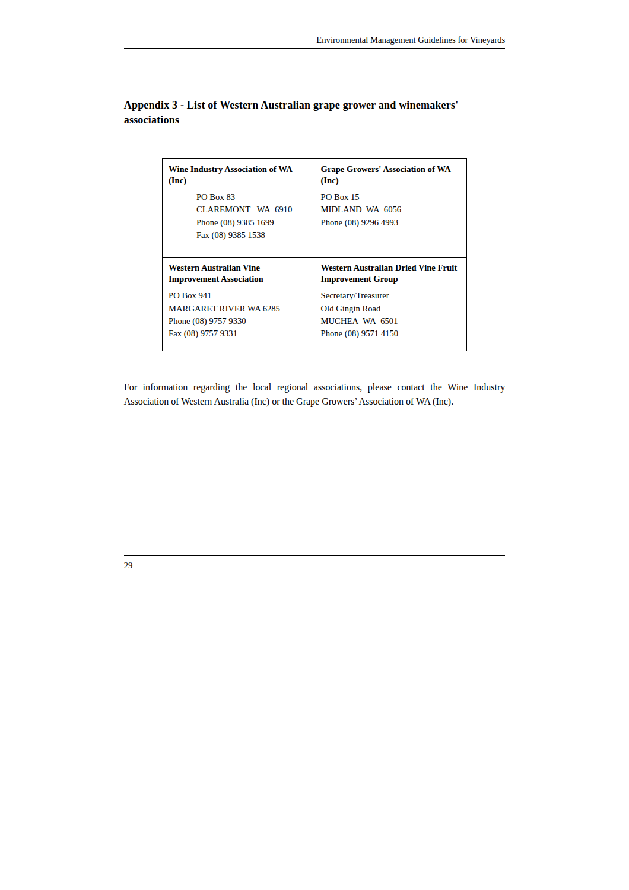Environmental Management Guidelines for Vineyards
Appendix 3 - List of Western Australian grape grower and winemakers' associations
| Wine Industry Association of WA (Inc) PO Box 83 CLAREMONT WA 6910 Phone (08) 9385 1699 Fax (08) 9385 1538 | Grape Growers' Association of WA (Inc) PO Box 15 MIDLAND WA 6056 Phone (08) 9296 4993 |
| Western Australian Vine Improvement Association PO Box 941 MARGARET RIVER WA 6285 Phone (08) 9757 9330 Fax (08) 9757 9331 | Western Australian Dried Vine Fruit Improvement Group Secretary/Treasurer Old Gingin Road MUCHEA WA 6501 Phone (08) 9571 4150 |
For information regarding the local regional associations, please contact the Wine Industry Association of Western Australia (Inc) or the Grape Growers’ Association of WA (Inc).
29